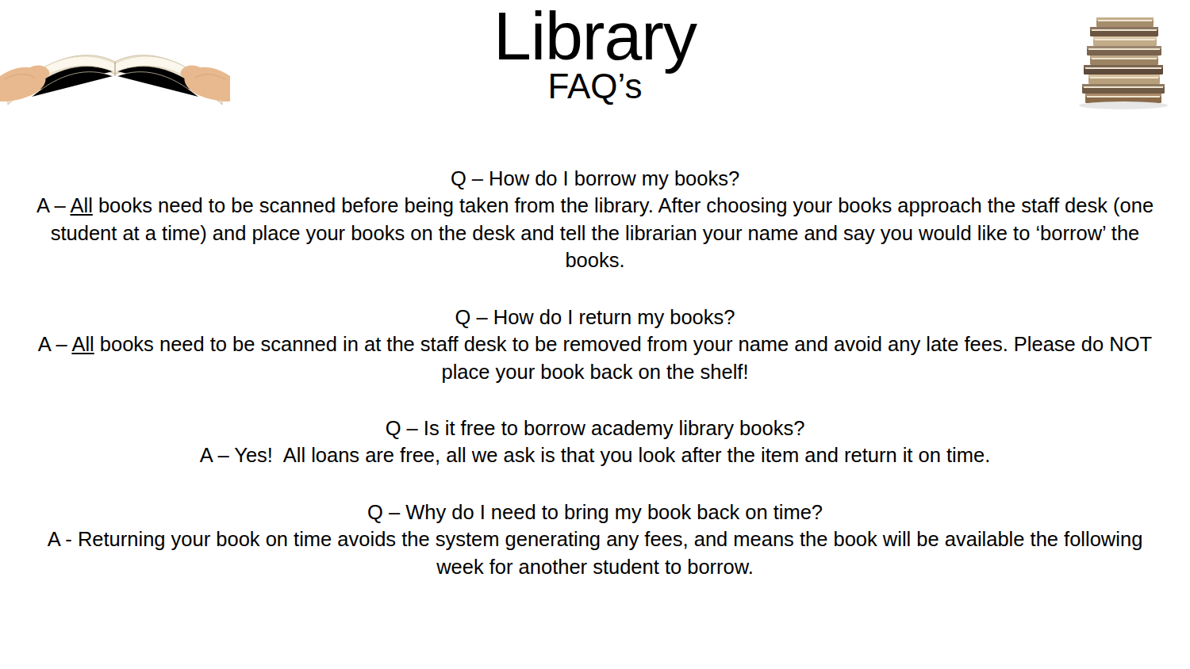Library
FAQ’s
Q – How do I borrow my books?
A – All books need to be scanned before being taken from the library. After choosing your books approach the staff desk (one student at a time) and place your books on the desk and tell the librarian your name and say you would like to ‘borrow’ the books.
Q – How do I return my books?
A – All books need to be scanned in at the staff desk to be removed from your name and avoid any late fees. Please do NOT place your book back on the shelf!
Q – Is it free to borrow academy library books?
A – Yes! All loans are free, all we ask is that you look after the item and return it on time.
Q – Why do I need to bring my book back on time?
A - Returning your book on time avoids the system generating any fees, and means the book will be available the following week for another student to borrow.